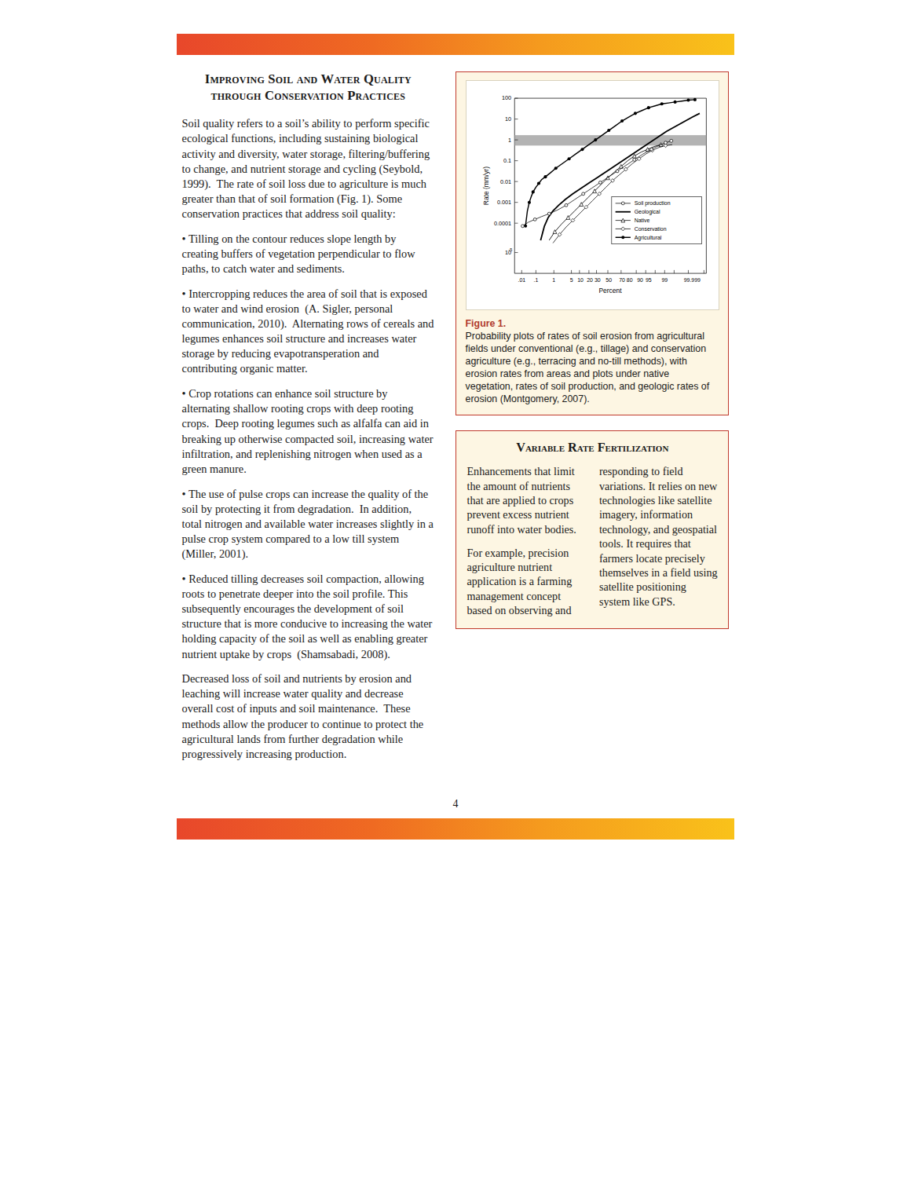Improving Soil and Water Quality through Conservation Practices
Soil quality refers to a soil’s ability to perform specific ecological functions, including sustaining biological activity and diversity, water storage, filtering/buffering to change, and nutrient storage and cycling (Seybold, 1999). The rate of soil loss due to agriculture is much greater than that of soil formation (Fig. 1). Some conservation practices that address soil quality:
• Tilling on the contour reduces slope length by creating buffers of vegetation perpendicular to flow paths, to catch water and sediments.
• Intercropping reduces the area of soil that is exposed to water and wind erosion (A. Sigler, personal communication, 2010). Alternating rows of cereals and legumes enhances soil structure and increases water storage by reducing evapotransperation and contributing organic matter.
• Crop rotations can enhance soil structure by alternating shallow rooting crops with deep rooting crops. Deep rooting legumes such as alfalfa can aid in breaking up otherwise compacted soil, increasing water infiltration, and replenishing nitrogen when used as a green manure.
• The use of pulse crops can increase the quality of the soil by protecting it from degradation. In addition, total nitrogen and available water increases slightly in a pulse crop system compared to a low till system (Miller, 2001).
• Reduced tilling decreases soil compaction, allowing roots to penetrate deeper into the soil profile. This subsequently encourages the development of soil structure that is more conducive to increasing the water holding capacity of the soil as well as enabling greater nutrient uptake by crops (Shamsabadi, 2008).
Decreased loss of soil and nutrients by erosion and leaching will increase water quality and decrease overall cost of inputs and soil maintenance. These methods allow the producer to continue to protect the agricultural lands from further degradation while progressively increasing production.
100 10 1 0.1 0.01 0.001 0.0001 10 -5 Rate (mm/yr) .01 .1 1 5 10 20 30 50 70 80 90 95 99 99.999 Percent Soil production Geological Native Conservation Agricultural
Figure 1. Probability plots of rates of soil erosion from agricultural fields under conventional (e.g., tillage) and conservation agriculture (e.g., terracing and no-till methods), with erosion rates from areas and plots under native vegetation, rates of soil production, and geologic rates of erosion (Montgomery, 2007).
Variable Rate Fertilization
Enhancements that limit the amount of nutrients that are applied to crops prevent excess nutrient runoff into water bodies.
For example, precision agriculture nutrient application is a farming management concept based on observing and responding to field variations. It relies on new technologies like satellite imagery, information technology, and geospatial tools. It requires that farmers locate precisely themselves in a field using satellite positioning system like GPS.
4